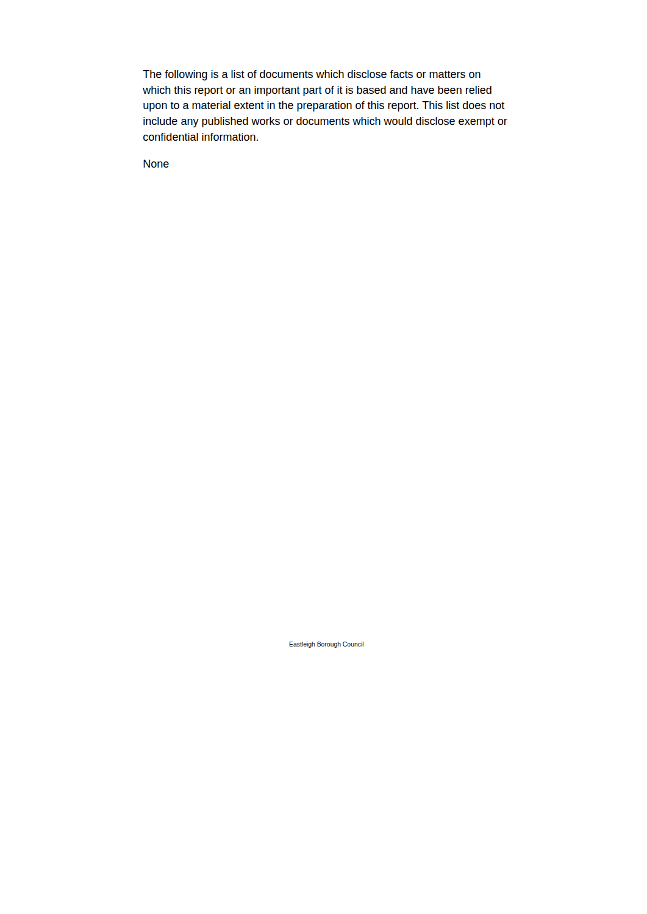The following is a list of documents which disclose facts or matters on which this report or an important part of it is based and have been relied upon to a material extent in the preparation of this report. This list does not include any published works or documents which would disclose exempt or confidential information.
None
Eastleigh Borough Council